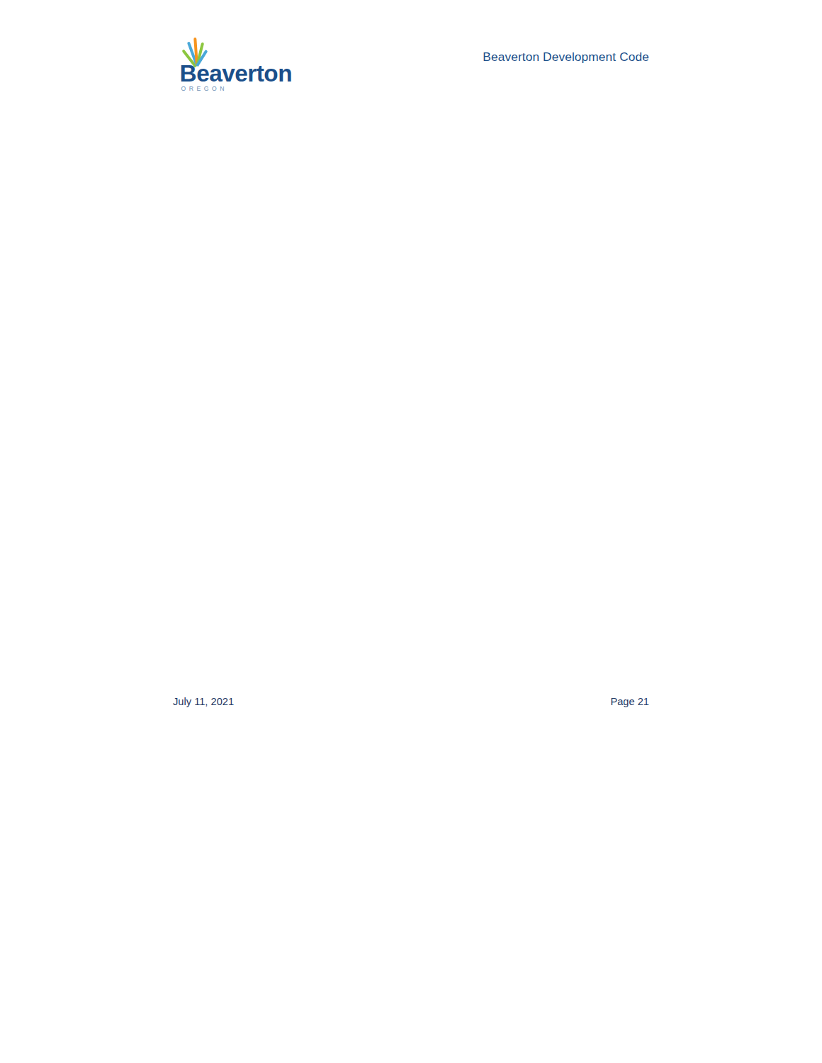Beaverton
OREGON
Beaverton Development Code
July 11, 2021
Page 21